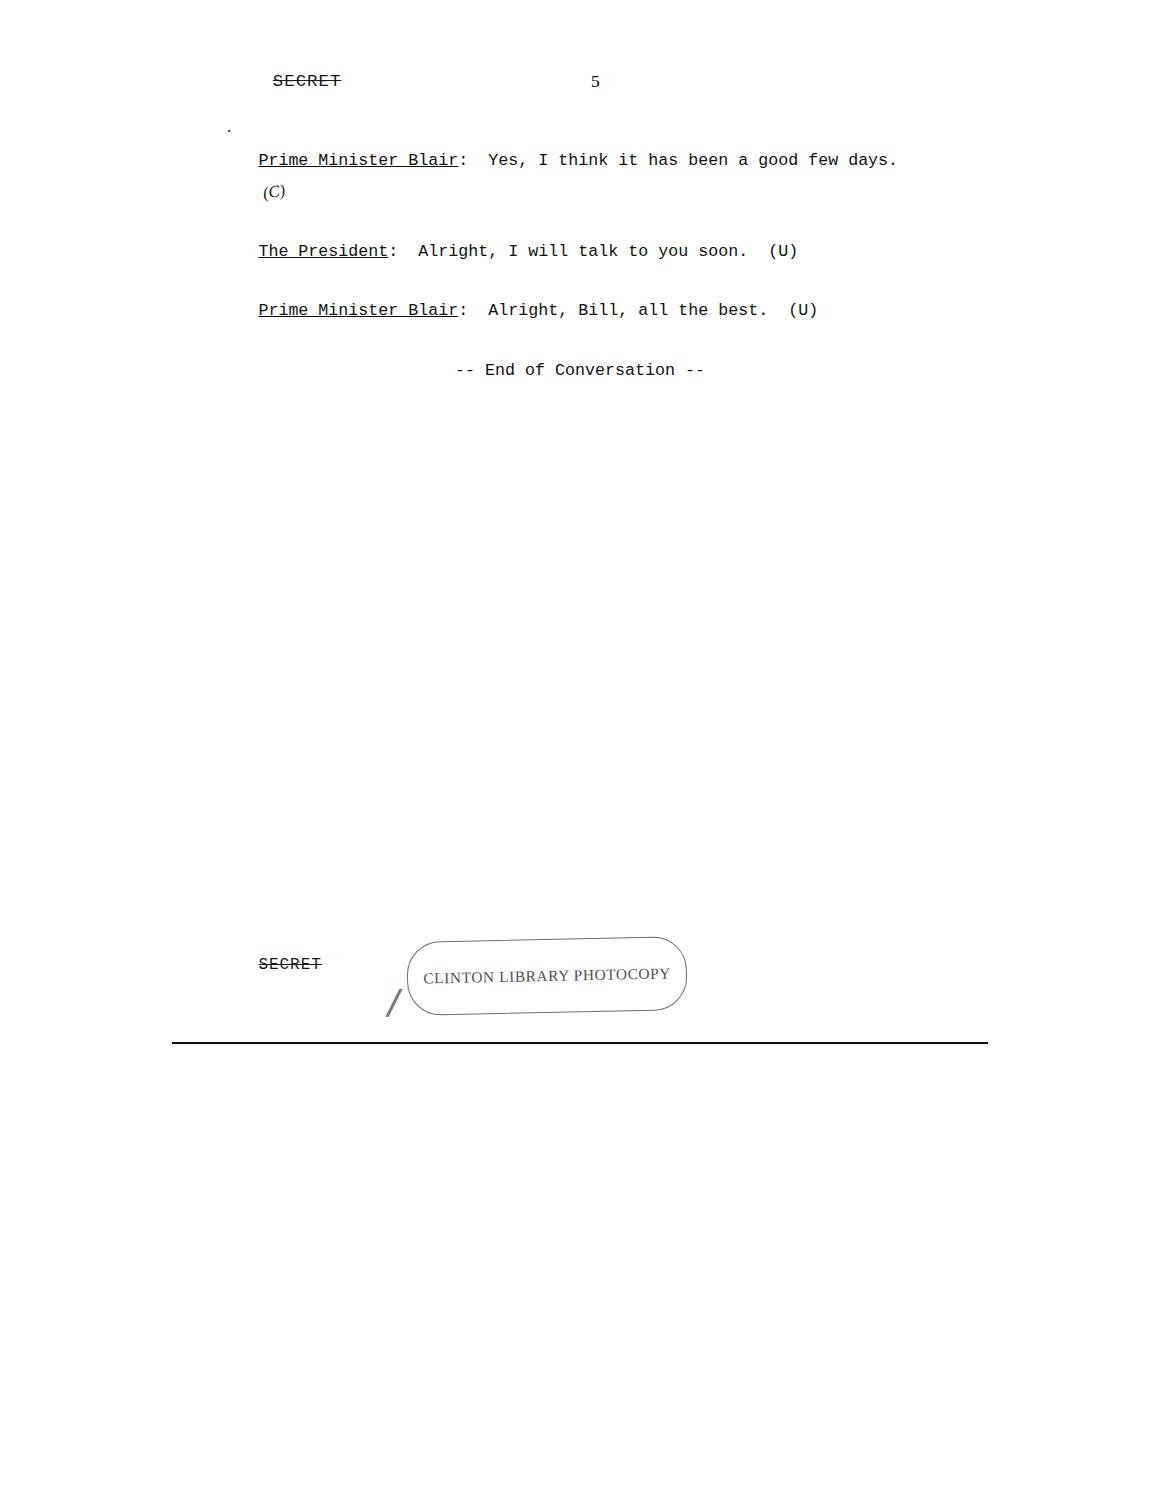SECRET
5
.
Prime Minister Blair: Yes, I think it has been a good few days.
(C)
The President: Alright, I will talk to you soon. (U)
Prime Minister Blair: Alright, Bill, all the best. (U)
-- End of Conversation --
SECRET
/
CLINTON LIBRARY PHOTOCOPY